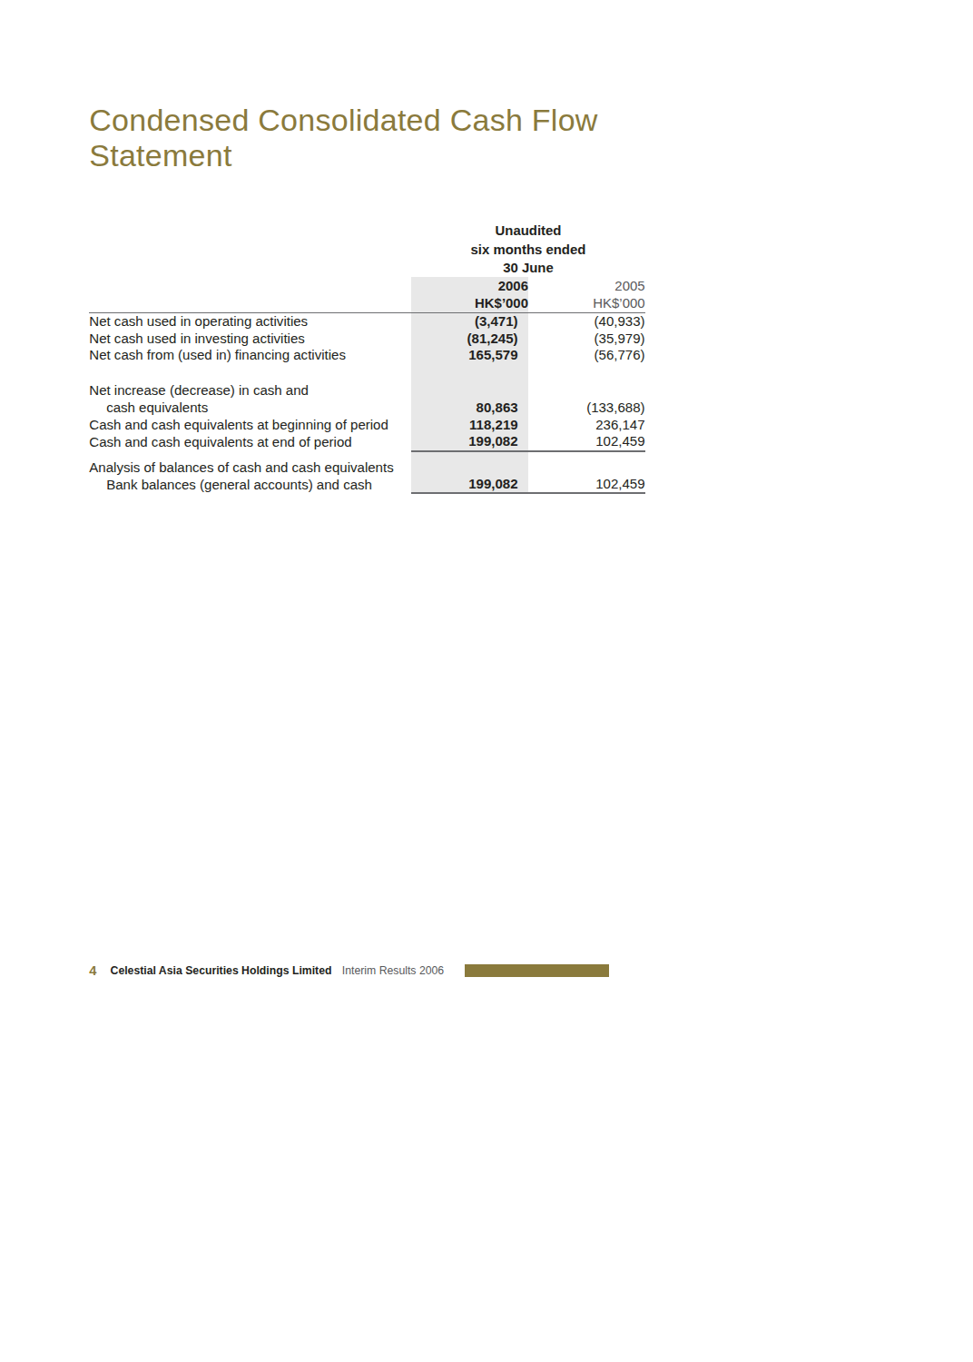Condensed Consolidated Cash Flow Statement
| | Unaudited six months ended 30 June |
| | 2006 HK$’000 | 2005 HK$’000 |
| Net cash used in operating activities | (3,471) | (40,933) |
| Net cash used in investing activities | (81,245) | (35,979) |
| Net cash from (used in) financing activities | 165,579 | (56,776) |
| Net increase (decrease) in cash and cash equivalents | 80,863 | (133,688) |
| Cash and cash equivalents at beginning of period | 118,219 | 236,147 |
| Cash and cash equivalents at end of period | 199,082 | 102,459 |
| Analysis of balances of cash and cash equivalents Bank balances (general accounts) and cash | 199,082 | 102,459 |
4 Celestial Asia Securities Holdings Limited Interim Results 2006